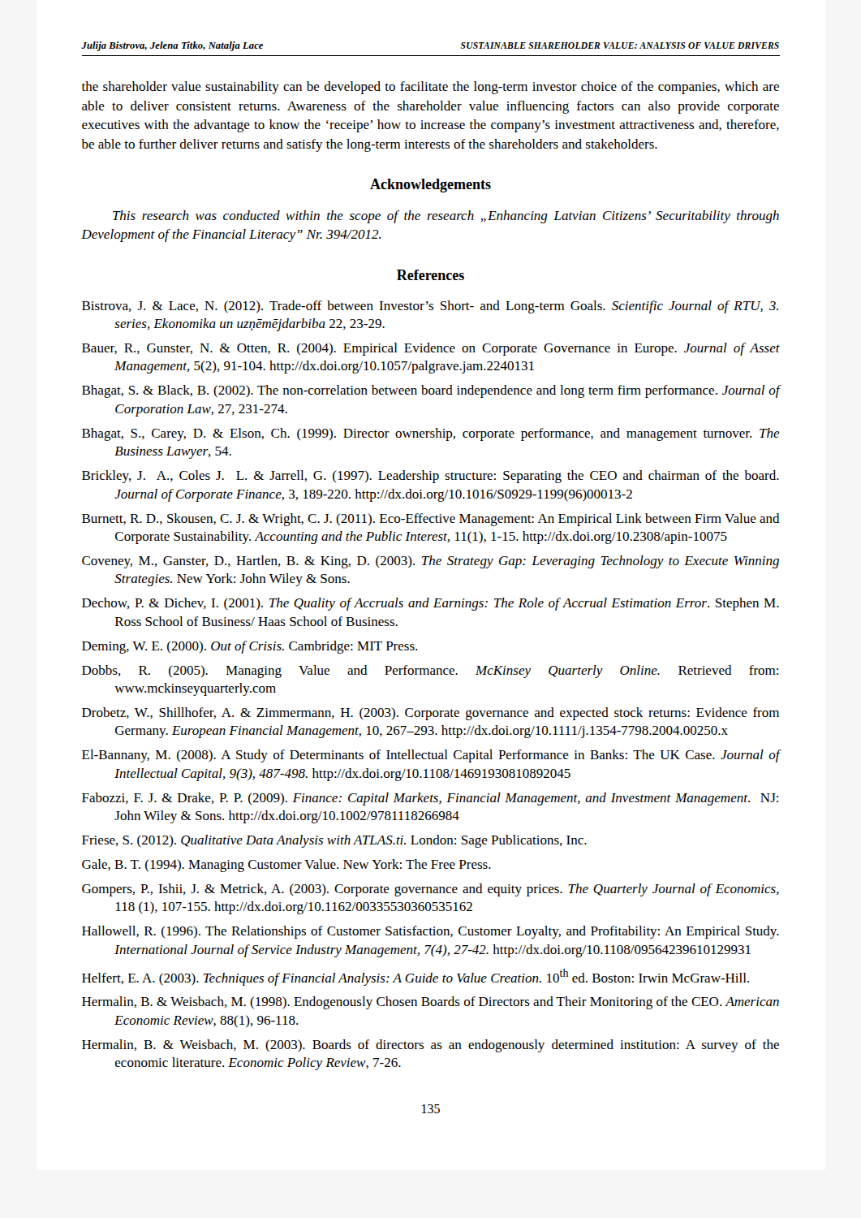Julija Bistrova, Jelena Titko, Natalja Lace Sustainable Shareholder Value: Analysis of Value Drivers
the shareholder value sustainability can be developed to facilitate the long-term investor choice of the companies, which are able to deliver consistent returns. Awareness of the shareholder value influencing factors can also provide corporate executives with the advantage to know the ‘receipe’ how to increase the company’s investment attractiveness and, therefore, be able to further deliver returns and satisfy the long-term interests of the shareholders and stakeholders.
Acknowledgements
This research was conducted within the scope of the research „Enhancing Latvian Citizens’ Securitability through Development of the Financial Literacy” Nr. 394/2012.
References
Bistrova, J. & Lace, N. (2012). Trade-off between Investor’s Short- and Long-term Goals. Scientific Journal of RTU, 3. series, Ekonomika un uzņēmējdarbiba 22, 23-29.
Bauer, R., Gunster, N. & Otten, R. (2004). Empirical Evidence on Corporate Governance in Europe. Journal of Asset Management, 5(2), 91-104. http://dx.doi.org/10.1057/palgrave.jam.2240131
Bhagat, S. & Black, B. (2002). The non-correlation between board independence and long term firm performance. Journal of Corporation Law, 27, 231-274.
Bhagat, S., Carey, D. & Elson, Ch. (1999). Director ownership, corporate performance, and management turnover. The Business Lawyer, 54.
Brickley, J. A., Coles J. L. & Jarrell, G. (1997). Leadership structure: Separating the CEO and chairman of the board. Journal of Corporate Finance, 3, 189-220. http://dx.doi.org/10.1016/S0929-1199(96)00013-2
Burnett, R. D., Skousen, C. J. & Wright, C. J. (2011). Eco-Effective Management: An Empirical Link between Firm Value and Corporate Sustainability. Accounting and the Public Interest, 11(1), 1-15. http://dx.doi.org/10.2308/apin-10075
Coveney, M., Ganster, D., Hartlen, B. & King, D. (2003). The Strategy Gap: Leveraging Technology to Execute Winning Strategies. New York: John Wiley & Sons.
Dechow, P. & Dichev, I. (2001). The Quality of Accruals and Earnings: The Role of Accrual Estimation Error. Stephen M. Ross School of Business/ Haas School of Business.
Deming, W. E. (2000). Out of Crisis. Cambridge: MIT Press.
Dobbs, R. (2005). Managing Value and Performance. McKinsey Quarterly Online. Retrieved from: www.mckinseyquarterly.com
Drobetz, W., Shillhofer, A. & Zimmermann, H. (2003). Corporate governance and expected stock returns: Evidence from Germany. European Financial Management, 10, 267–293. http://dx.doi.org/10.1111/j.1354-7798.2004.00250.x
El-Bannany, M. (2008). A Study of Determinants of Intellectual Capital Performance in Banks: The UK Case. Journal of Intellectual Capital, 9(3), 487-498. http://dx.doi.org/10.1108/14691930810892045
Fabozzi, F. J. & Drake, P. P. (2009). Finance: Capital Markets, Financial Management, and Investment Management. NJ: John Wiley & Sons. http://dx.doi.org/10.1002/9781118266984
Friese, S. (2012). Qualitative Data Analysis with ATLAS.ti. London: Sage Publications, Inc.
Gale, B. T. (1994). Managing Customer Value. New York: The Free Press.
Gompers, P., Ishii, J. & Metrick, A. (2003). Corporate governance and equity prices. The Quarterly Journal of Economics, 118 (1), 107-155. http://dx.doi.org/10.1162/00335530360535162
Hallowell, R. (1996). The Relationships of Customer Satisfaction, Customer Loyalty, and Profitability: An Empirical Study. International Journal of Service Industry Management, 7(4), 27-42. http://dx.doi.org/10.1108/09564239610129931
Helfert, E. A. (2003). Techniques of Financial Analysis: A Guide to Value Creation. 10th ed. Boston: Irwin McGraw-Hill.
Hermalin, B. & Weisbach, M. (1998). Endogenously Chosen Boards of Directors and Their Monitoring of the CEO. American Economic Review, 88(1), 96-118.
Hermalin, B. & Weisbach, M. (2003). Boards of directors as an endogenously determined institution: A survey of the economic literature. Economic Policy Review, 7-26.
135